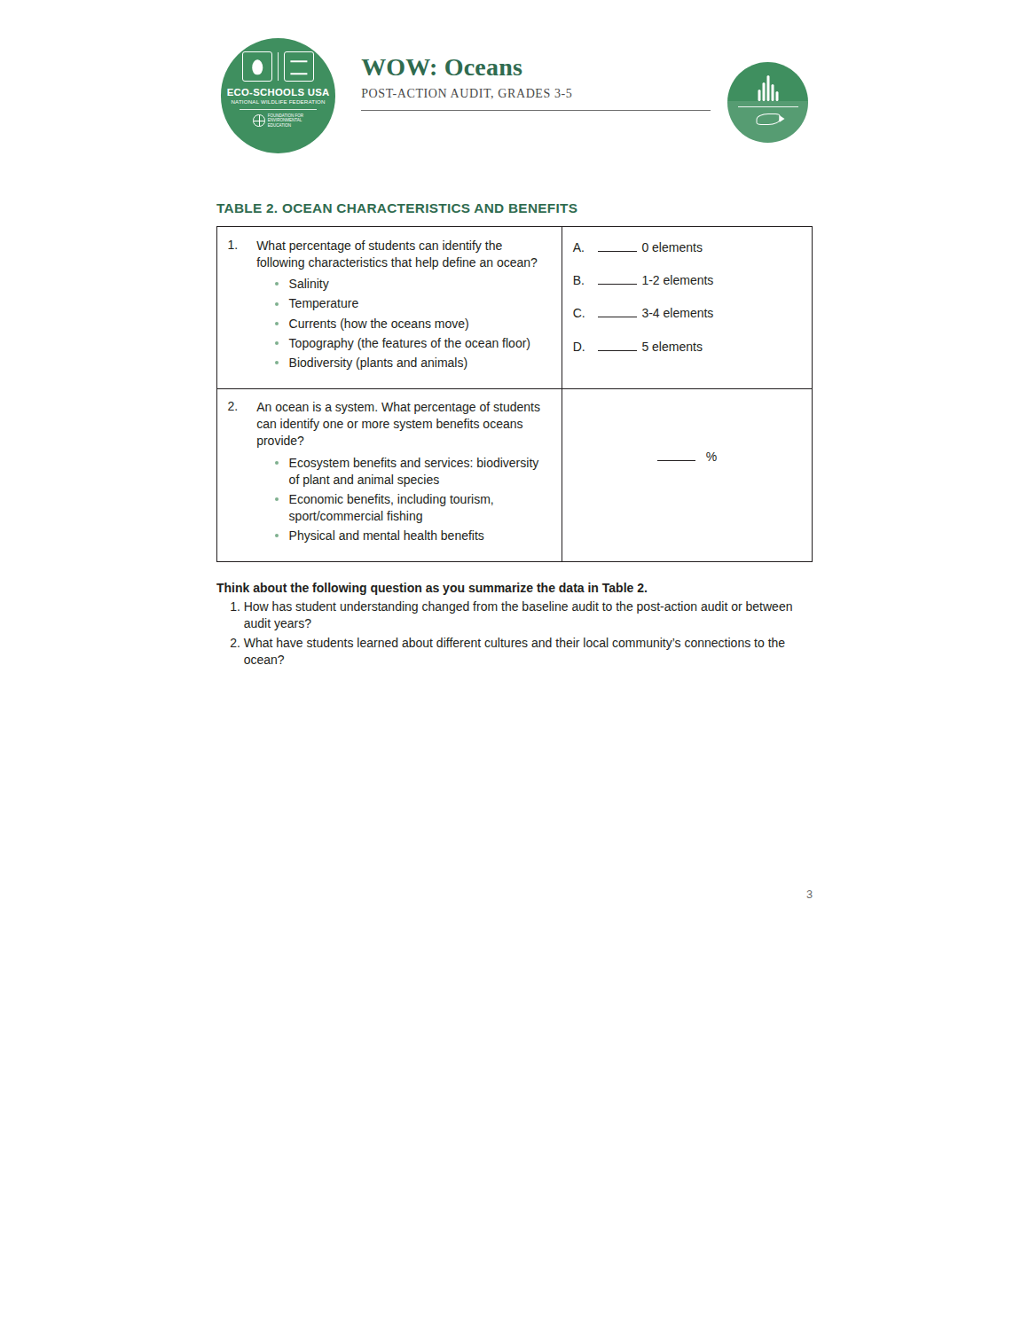ECO-SCHOOLS USA
NATIONAL WILDLIFE FEDERATION
FOUNDATION FOR
ENVIRONMENTAL
EDUCATION
WOW: Oceans
POST-ACTION AUDIT, GRADES 3-5
TABLE 2. OCEAN CHARACTERISTICS AND BENEFITS
| 1. What percentage of students can identify the following characteristics that help define an ocean? Salinity Temperature Currents (how the oceans move) Topography (the features of the ocean floor) Biodiversity (plants and animals) | A. 0 elements B. 1-2 elements C. 3-4 elements D. 5 elements |
| 2. An ocean is a system. What percentage of students can identify one or more system benefits oceans provide? Ecosystem benefits and services: biodiversity of plant and animal species Economic benefits, including tourism, sport/commercial fishing Physical and mental health benefits | % |
Think about the following question as you summarize the data in Table 2.
How has student understanding changed from the baseline audit to the post-action audit or between audit years?
What have students learned about different cultures and their local community’s connections to the ocean?
3